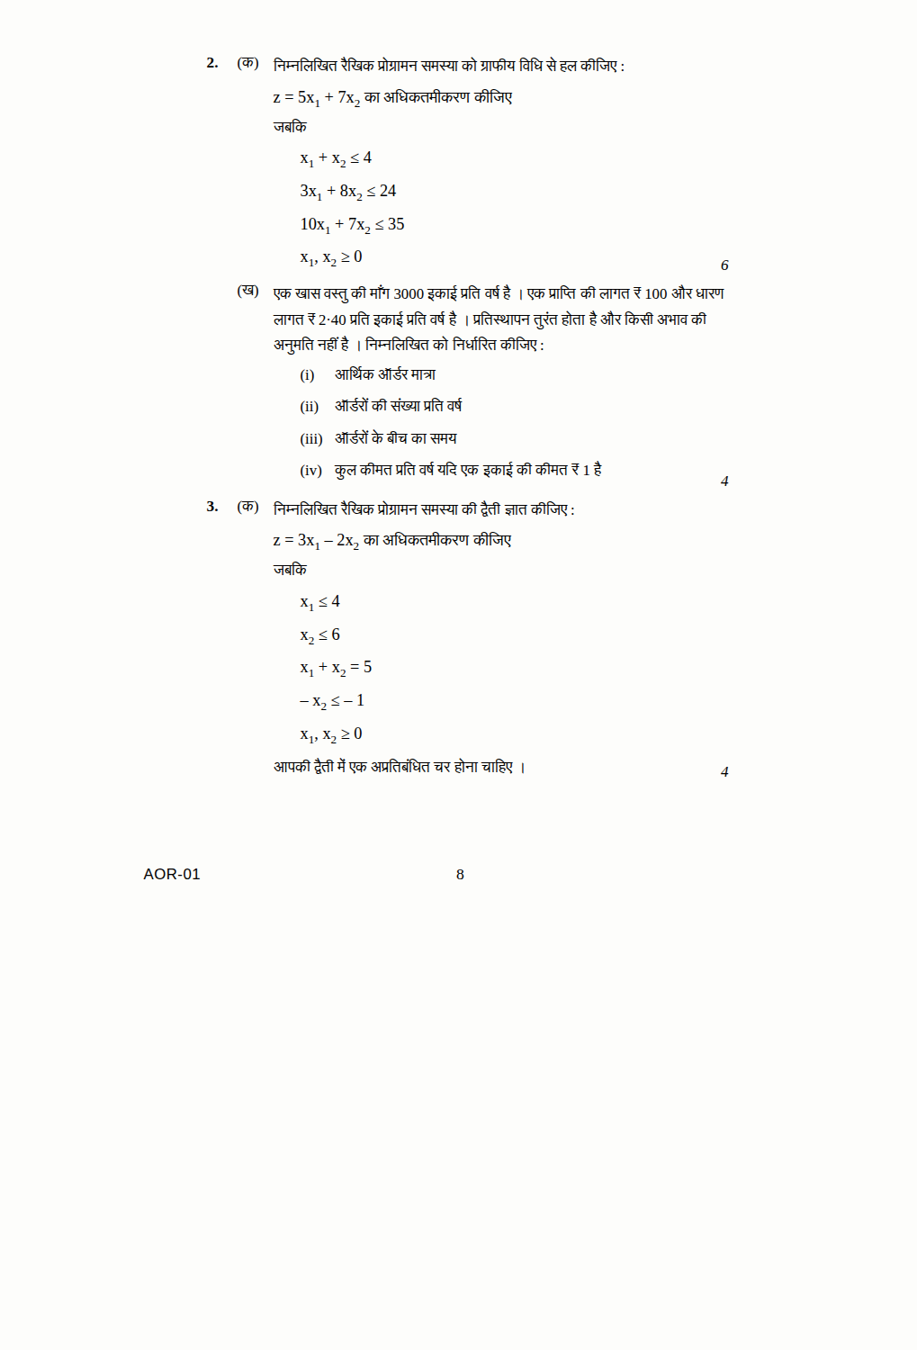2.
(क)
निम्नलिखित रैखिक प्रोग्रामन समस्या को ग्राफीय विधि से हल कीजिए :
z = 5x1 + 7x2 का अधिकतमीकरण कीजिए
जबकि
x1 + x2 ≤ 4
3x1 + 8x2 ≤ 24
10x1 + 7x2 ≤ 35
x1, x2 ≥ 0
6
(ख)
एक खास वस्तु की माँग 3000 इकाई प्रति वर्ष है । एक प्राप्ति की लागत ₹ 100 और धारण लागत ₹ 2·40 प्रति इकाई प्रति वर्ष है । प्रतिस्थापन तुरंत होता है और किसी अभाव की अनुमति नहीं है । निम्नलिखित को निर्धारित कीजिए :
(i) आर्थिक ऑर्डर मात्रा
(ii) ऑर्डरों की संख्या प्रति वर्ष
(iii) ऑर्डरों के बीच का समय
(iv) कुल कीमत प्रति वर्ष यदि एक इकाई की कीमत ₹ 1 है
4
3.
(क)
निम्नलिखित रैखिक प्रोग्रामन समस्या की द्वैती ज्ञात कीजिए :
z = 3x1 – 2x2 का अधिकतमीकरण कीजिए
जबकि
x1 ≤ 4
x2 ≤ 6
x1 + x2 = 5
– x2 ≤ – 1
x1, x2 ≥ 0
आपकी द्वैती में एक अप्रतिबंधित चर होना चाहिए ।
4
AOR-01
8